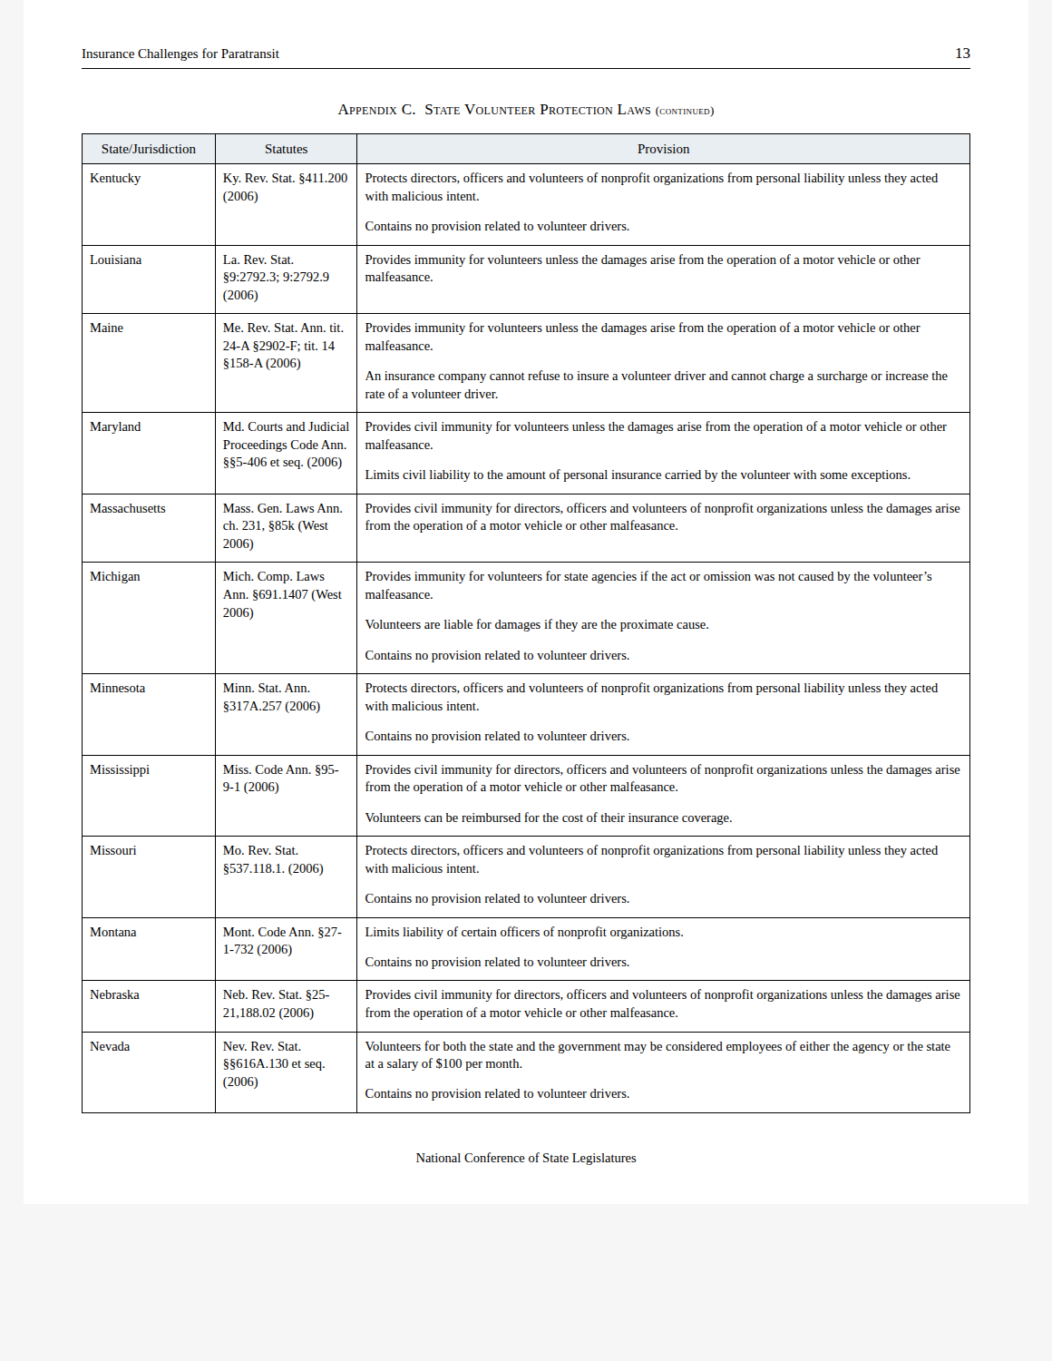Insurance Challenges for Paratransit 13
Appendix C. State Volunteer Protection Laws (continued)
| State/Jurisdiction | Statutes | Provision |
| --- | --- | --- |
| Kentucky | Ky. Rev. Stat. §411.200 (2006) | Protects directors, officers and volunteers of nonprofit organizations from personal liability unless they acted with malicious intent. Contains no provision related to volunteer drivers. |
| Louisiana | La. Rev. Stat. §9:2792.3; 9:2792.9 (2006) | Provides immunity for volunteers unless the damages arise from the operation of a motor vehicle or other malfeasance. |
| Maine | Me. Rev. Stat. Ann. tit. 24-A §2902-F; tit. 14 §158-A (2006) | Provides immunity for volunteers unless the damages arise from the operation of a motor vehicle or other malfeasance. An insurance company cannot refuse to insure a volunteer driver and cannot charge a surcharge or increase the rate of a volunteer driver. |
| Maryland | Md. Courts and Judicial Proceedings Code Ann. §§5-406 et seq. (2006) | Provides civil immunity for volunteers unless the damages arise from the operation of a motor vehicle or other malfeasance. Limits civil liability to the amount of personal insurance carried by the volunteer with some exceptions. |
| Massachusetts | Mass. Gen. Laws Ann. ch. 231, §85k (West 2006) | Provides civil immunity for directors, officers and volunteers of nonprofit organizations unless the damages arise from the operation of a motor vehicle or other malfeasance. |
| Michigan | Mich. Comp. Laws Ann. §691.1407 (West 2006) | Provides immunity for volunteers for state agencies if the act or omission was not caused by the volunteer’s malfeasance. Volunteers are liable for damages if they are the proximate cause. Contains no provision related to volunteer drivers. |
| Minnesota | Minn. Stat. Ann. §317A.257 (2006) | Protects directors, officers and volunteers of nonprofit organizations from personal liability unless they acted with malicious intent. Contains no provision related to volunteer drivers. |
| Mississippi | Miss. Code Ann. §95-9-1 (2006) | Provides civil immunity for directors, officers and volunteers of nonprofit organizations unless the damages arise from the operation of a motor vehicle or other malfeasance. Volunteers can be reimbursed for the cost of their insurance coverage. |
| Missouri | Mo. Rev. Stat. §537.118.1. (2006) | Protects directors, officers and volunteers of nonprofit organizations from personal liability unless they acted with malicious intent. Contains no provision related to volunteer drivers. |
| Montana | Mont. Code Ann. §27-1-732 (2006) | Limits liability of certain officers of nonprofit organizations. Contains no provision related to volunteer drivers. |
| Nebraska | Neb. Rev. Stat. §25-21,188.02 (2006) | Provides civil immunity for directors, officers and volunteers of nonprofit organizations unless the damages arise from the operation of a motor vehicle or other malfeasance. |
| Nevada | Nev. Rev. Stat. §§616A.130 et seq. (2006) | Volunteers for both the state and the government may be considered employees of either the agency or the state at a salary of $100 per month. Contains no provision related to volunteer drivers. |
National Conference of State Legislatures